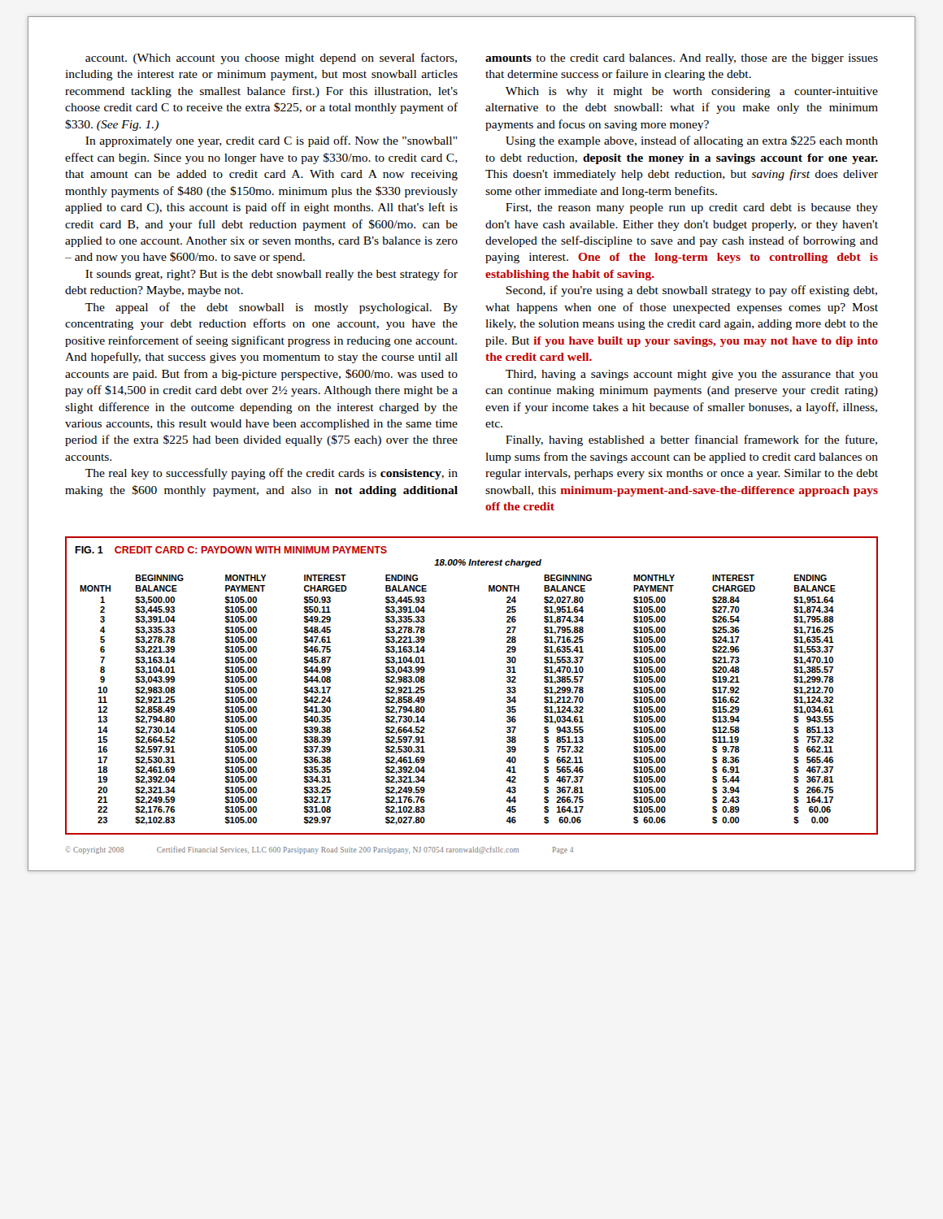account. (Which account you choose might depend on several factors, including the interest rate or minimum payment, but most snowball articles recommend tackling the smallest balance first.) For this illustration, let's choose credit card C to receive the extra $225, or a total monthly payment of $330. (See Fig. 1.)
In approximately one year, credit card C is paid off. Now the "snowball" effect can begin. Since you no longer have to pay $330/mo. to credit card C, that amount can be added to credit card A. With card A now receiving monthly payments of $480 (the $150mo. minimum plus the $330 previously applied to card C), this account is paid off in eight months. All that's left is credit card B, and your full debt reduction payment of $600/mo. can be applied to one account. Another six or seven months, card B's balance is zero – and now you have $600/mo. to save or spend.
It sounds great, right? But is the debt snowball really the best strategy for debt reduction? Maybe, maybe not.
The appeal of the debt snowball is mostly psychological. By concentrating your debt reduction efforts on one account, you have the positive reinforcement of seeing significant progress in reducing one account. And hopefully, that success gives you momentum to stay the course until all accounts are paid. But from a big-picture perspective, $600/mo. was used to pay off $14,500 in credit card debt over 2½ years. Although there might be a slight difference in the outcome depending on the interest charged by the various accounts, this result would have been accomplished in the same time period if the extra $225 had been divided equally ($75 each) over the three accounts.
The real key to successfully paying off the credit cards is consistency, in making the $600 monthly payment, and also in not adding additional amounts to the credit card balances. And really, those are the bigger issues that determine success or failure in clearing the debt.
Which is why it might be worth considering a counter-intuitive alternative to the debt snowball: what if you make only the minimum payments and focus on saving more money?
Using the example above, instead of allocating an extra $225 each month to debt reduction, deposit the money in a savings account for one year. This doesn't immediately help debt reduction, but saving first does deliver some other immediate and long-term benefits.
First, the reason many people run up credit card debt is because they don't have cash available. Either they don't budget properly, or they haven't developed the self-discipline to save and pay cash instead of borrowing and paying interest. One of the long-term keys to controlling debt is establishing the habit of saving.
Second, if you're using a debt snowball strategy to pay off existing debt, what happens when one of those unexpected expenses comes up? Most likely, the solution means using the credit card again, adding more debt to the pile. But if you have built up your savings, you may not have to dip into the credit card well.
Third, having a savings account might give you the assurance that you can continue making minimum payments (and preserve your credit rating) even if your income takes a hit because of smaller bonuses, a layoff, illness, etc.
Finally, having established a better financial framework for the future, lump sums from the savings account can be applied to credit card balances on regular intervals, perhaps every six months or once a year. Similar to the debt snowball, this minimum-payment-and-save-the-difference approach pays off the credit
FIG. 1 CREDIT CARD C: PAYDOWN WITH MINIMUM PAYMENTS
18.00% Interest charged
| | BEGINNING | MONTHLY | INTEREST | ENDING | | | BEGINNING | MONTHLY | INTEREST | ENDING |
| --- | --- | --- | --- | --- | --- | --- | --- | --- | --- | --- |
| MONTH | BALANCE | PAYMENT | CHARGED | BALANCE | | MONTH | BALANCE | PAYMENT | CHARGED | BALANCE |
| 1 | $3,500.00 | $105.00 | $50.93 | $3,445.93 | | 24 | $2,027.80 | $105.00 | $28.84 | $1,951.64 |
| 2 | $3,445.93 | $105.00 | $50.11 | $3,391.04 | | 25 | $1,951.64 | $105.00 | $27.70 | $1,874.34 |
| 3 | $3,391.04 | $105.00 | $49.29 | $3,335.33 | | 26 | $1,874.34 | $105.00 | $26.54 | $1,795.88 |
| 4 | $3,335.33 | $105.00 | $48.45 | $3,278.78 | | 27 | $1,795.88 | $105.00 | $25.36 | $1,716.25 |
| 5 | $3,278.78 | $105.00 | $47.61 | $3,221.39 | | 28 | $1,716.25 | $105.00 | $24.17 | $1,635.41 |
| 6 | $3,221.39 | $105.00 | $46.75 | $3,163.14 | | 29 | $1,635.41 | $105.00 | $22.96 | $1,553.37 |
| 7 | $3,163.14 | $105.00 | $45.87 | $3,104.01 | | 30 | $1,553.37 | $105.00 | $21.73 | $1,470.10 |
| 8 | $3,104.01 | $105.00 | $44.99 | $3,043.99 | | 31 | $1,470.10 | $105.00 | $20.48 | $1,385.57 |
| 9 | $3,043.99 | $105.00 | $44.08 | $2,983.08 | | 32 | $1,385.57 | $105.00 | $19.21 | $1,299.78 |
| 10 | $2,983.08 | $105.00 | $43.17 | $2,921.25 | | 33 | $1,299.78 | $105.00 | $17.92 | $1,212.70 |
| 11 | $2,921.25 | $105.00 | $42.24 | $2,858.49 | | 34 | $1,212.70 | $105.00 | $16.62 | $1,124.32 |
| 12 | $2,858.49 | $105.00 | $41.30 | $2,794.80 | | 35 | $1,124.32 | $105.00 | $15.29 | $1,034.61 |
| 13 | $2,794.80 | $105.00 | $40.35 | $2,730.14 | | 36 | $1,034.61 | $105.00 | $13.94 | $ 943.55 |
| 14 | $2,730.14 | $105.00 | $39.38 | $2,664.52 | | 37 | $ 943.55 | $105.00 | $12.58 | $ 851.13 |
| 15 | $2,664.52 | $105.00 | $38.39 | $2,597.91 | | 38 | $ 851.13 | $105.00 | $11.19 | $ 757.32 |
| 16 | $2,597.91 | $105.00 | $37.39 | $2,530.31 | | 39 | $ 757.32 | $105.00 | $ 9.78 | $ 662.11 |
| 17 | $2,530.31 | $105.00 | $36.38 | $2,461.69 | | 40 | $ 662.11 | $105.00 | $ 8.36 | $ 565.46 |
| 18 | $2,461.69 | $105.00 | $35.35 | $2,392.04 | | 41 | $ 565.46 | $105.00 | $ 6.91 | $ 467.37 |
| 19 | $2,392.04 | $105.00 | $34.31 | $2,321.34 | | 42 | $ 467.37 | $105.00 | $ 5.44 | $ 367.81 |
| 20 | $2,321.34 | $105.00 | $33.25 | $2,249.59 | | 43 | $ 367.81 | $105.00 | $ 3.94 | $ 266.75 |
| 21 | $2,249.59 | $105.00 | $32.17 | $2,176.76 | | 44 | $ 266.75 | $105.00 | $ 2.43 | $ 164.17 |
| 22 | $2,176.76 | $105.00 | $31.08 | $2,102.83 | | 45 | $ 164.17 | $105.00 | $ 0.89 | $ 60.06 |
| 23 | $2,102.83 | $105.00 | $29.97 | $2,027.80 | | 46 | $ 60.06 | $ 60.06 | $ 0.00 | $ 0.00 |
© Copyright 2008 Certified Financial Services, LLC 600 Parsippany Road Suite 200 Parsippany, NJ 07054 raronwald@cfsllc.com Page 4